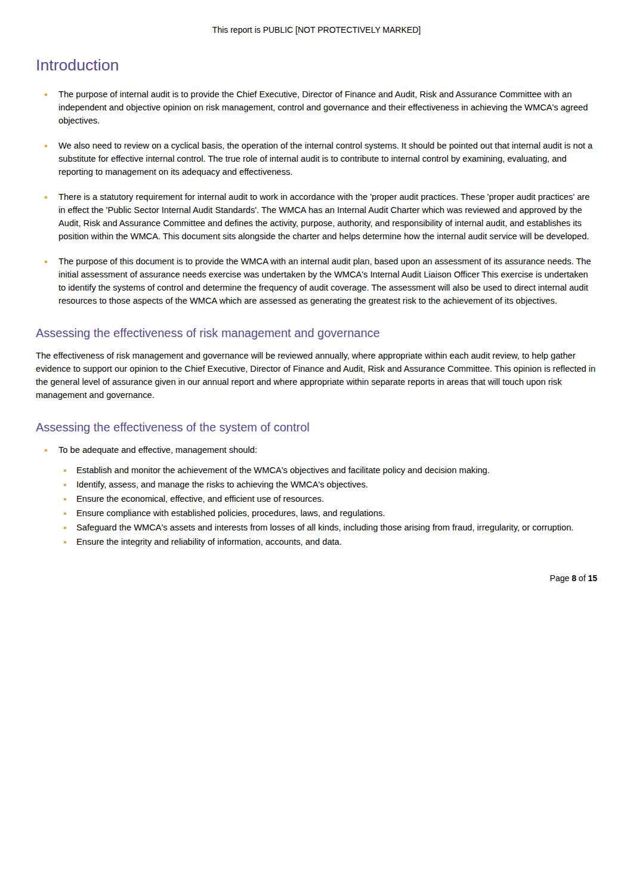This report is PUBLIC [NOT PROTECTIVELY MARKED]
Introduction
The purpose of internal audit is to provide the Chief Executive, Director of Finance and Audit, Risk and Assurance Committee with an independent and objective opinion on risk management, control and governance and their effectiveness in achieving the WMCA's agreed objectives.
We also need to review on a cyclical basis, the operation of the internal control systems. It should be pointed out that internal audit is not a substitute for effective internal control. The true role of internal audit is to contribute to internal control by examining, evaluating, and reporting to management on its adequacy and effectiveness.
There is a statutory requirement for internal audit to work in accordance with the 'proper audit practices. These 'proper audit practices' are in effect the 'Public Sector Internal Audit Standards'. The WMCA has an Internal Audit Charter which was reviewed and approved by the Audit, Risk and Assurance Committee and defines the activity, purpose, authority, and responsibility of internal audit, and establishes its position within the WMCA. This document sits alongside the charter and helps determine how the internal audit service will be developed.
The purpose of this document is to provide the WMCA with an internal audit plan, based upon an assessment of its assurance needs. The initial assessment of assurance needs exercise was undertaken by the WMCA's Internal Audit Liaison Officer This exercise is undertaken to identify the systems of control and determine the frequency of audit coverage. The assessment will also be used to direct internal audit resources to those aspects of the WMCA which are assessed as generating the greatest risk to the achievement of its objectives.
Assessing the effectiveness of risk management and governance
The effectiveness of risk management and governance will be reviewed annually, where appropriate within each audit review, to help gather evidence to support our opinion to the Chief Executive, Director of Finance and Audit, Risk and Assurance Committee. This opinion is reflected in the general level of assurance given in our annual report and where appropriate within separate reports in areas that will touch upon risk management and governance.
Assessing the effectiveness of the system of control
To be adequate and effective, management should:
Establish and monitor the achievement of the WMCA's objectives and facilitate policy and decision making.
Identify, assess, and manage the risks to achieving the WMCA's objectives.
Ensure the economical, effective, and efficient use of resources.
Ensure compliance with established policies, procedures, laws, and regulations.
Safeguard the WMCA's assets and interests from losses of all kinds, including those arising from fraud, irregularity, or corruption.
Ensure the integrity and reliability of information, accounts, and data.
Page 8 of 15